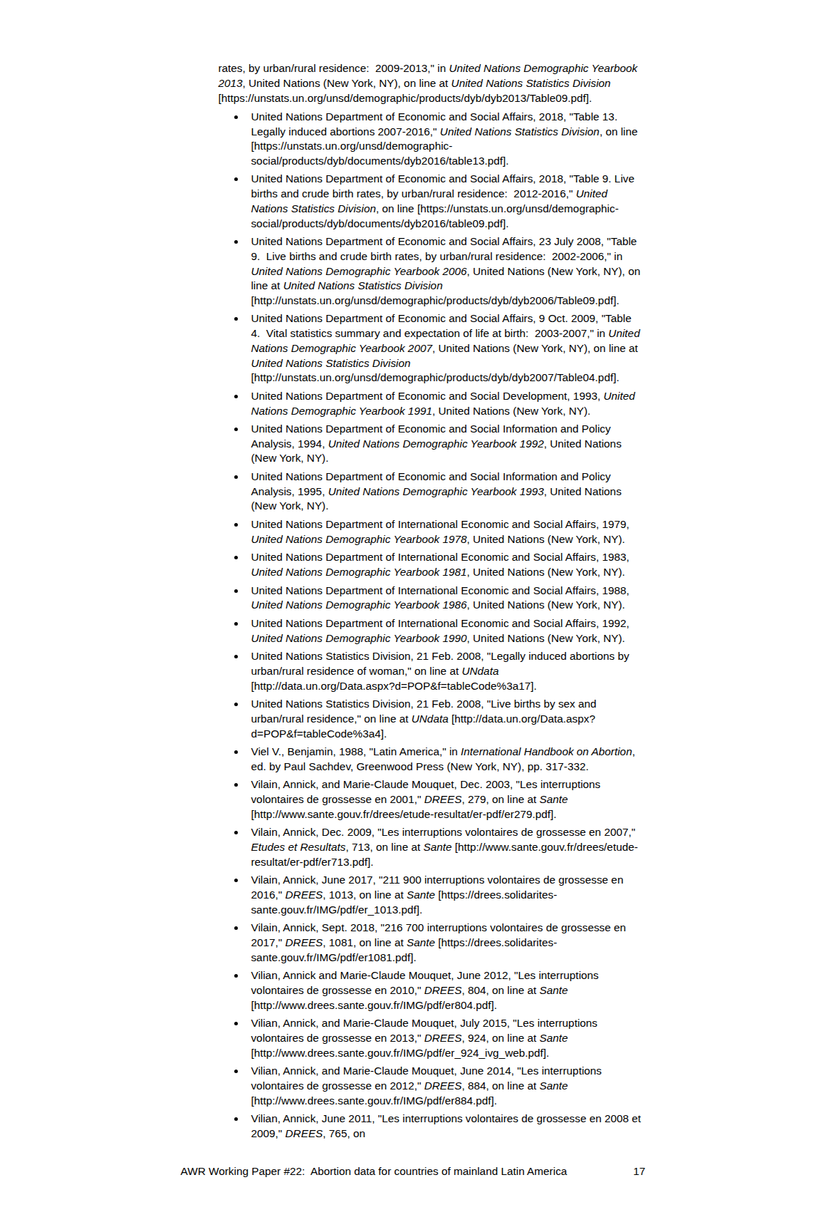rates, by urban/rural residence: 2009-2013," in United Nations Demographic Yearbook 2013, United Nations (New York, NY), on line at United Nations Statistics Division [https://unstats.un.org/unsd/demographic/products/dyb/dyb2013/Table09.pdf].
United Nations Department of Economic and Social Affairs, 2018, "Table 13. Legally induced abortions 2007-2016," United Nations Statistics Division, on line [https://unstats.un.org/unsd/demographic-social/products/dyb/documents/dyb2016/table13.pdf].
United Nations Department of Economic and Social Affairs, 2018, "Table 9. Live births and crude birth rates, by urban/rural residence: 2012-2016," United Nations Statistics Division, on line [https://unstats.un.org/unsd/demographic-social/products/dyb/documents/dyb2016/table09.pdf].
United Nations Department of Economic and Social Affairs, 23 July 2008, "Table 9. Live births and crude birth rates, by urban/rural residence: 2002-2006," in United Nations Demographic Yearbook 2006, United Nations (New York, NY), on line at United Nations Statistics Division [http://unstats.un.org/unsd/demographic/products/dyb/dyb2006/Table09.pdf].
United Nations Department of Economic and Social Affairs, 9 Oct. 2009, "Table 4. Vital statistics summary and expectation of life at birth: 2003-2007," in United Nations Demographic Yearbook 2007, United Nations (New York, NY), on line at United Nations Statistics Division [http://unstats.un.org/unsd/demographic/products/dyb/dyb2007/Table04.pdf].
United Nations Department of Economic and Social Development, 1993, United Nations Demographic Yearbook 1991, United Nations (New York, NY).
United Nations Department of Economic and Social Information and Policy Analysis, 1994, United Nations Demographic Yearbook 1992, United Nations (New York, NY).
United Nations Department of Economic and Social Information and Policy Analysis, 1995, United Nations Demographic Yearbook 1993, United Nations (New York, NY).
United Nations Department of International Economic and Social Affairs, 1979, United Nations Demographic Yearbook 1978, United Nations (New York, NY).
United Nations Department of International Economic and Social Affairs, 1983, United Nations Demographic Yearbook 1981, United Nations (New York, NY).
United Nations Department of International Economic and Social Affairs, 1988, United Nations Demographic Yearbook 1986, United Nations (New York, NY).
United Nations Department of International Economic and Social Affairs, 1992, United Nations Demographic Yearbook 1990, United Nations (New York, NY).
United Nations Statistics Division, 21 Feb. 2008, "Legally induced abortions by urban/rural residence of woman," on line at UNdata [http://data.un.org/Data.aspx?d=POP&f=tableCode%3a17].
United Nations Statistics Division, 21 Feb. 2008, "Live births by sex and urban/rural residence," on line at UNdata [http://data.un.org/Data.aspx?d=POP&f=tableCode%3a4].
Viel V., Benjamin, 1988, "Latin America," in International Handbook on Abortion, ed. by Paul Sachdev, Greenwood Press (New York, NY), pp. 317-332.
Vilain, Annick, and Marie-Claude Mouquet, Dec. 2003, "Les interruptions volontaires de grossesse en 2001," DREES, 279, on line at Sante [http://www.sante.gouv.fr/drees/etude-resultat/er-pdf/er279.pdf].
Vilain, Annick, Dec. 2009, "Les interruptions volontaires de grossesse en 2007," Etudes et Resultats, 713, on line at Sante [http://www.sante.gouv.fr/drees/etude-resultat/er-pdf/er713.pdf].
Vilain, Annick, June 2017, "211 900 interruptions volontaires de grossesse en 2016," DREES, 1013, on line at Sante [https://drees.solidarites-sante.gouv.fr/IMG/pdf/er_1013.pdf].
Vilain, Annick, Sept. 2018, "216 700 interruptions volontaires de grossesse en 2017," DREES, 1081, on line at Sante [https://drees.solidarites-sante.gouv.fr/IMG/pdf/er1081.pdf].
Vilian, Annick and Marie-Claude Mouquet, June 2012, "Les interruptions volontaires de grossesse en 2010," DREES, 804, on line at Sante [http://www.drees.sante.gouv.fr/IMG/pdf/er804.pdf].
Vilian, Annick, and Marie-Claude Mouquet, July 2015, "Les interruptions volontaires de grossesse en 2013," DREES, 924, on line at Sante [http://www.drees.sante.gouv.fr/IMG/pdf/er_924_ivg_web.pdf].
Vilian, Annick, and Marie-Claude Mouquet, June 2014, "Les interruptions volontaires de grossesse en 2012," DREES, 884, on line at Sante [http://www.drees.sante.gouv.fr/IMG/pdf/er884.pdf].
Vilian, Annick, June 2011, "Les interruptions volontaires de grossesse en 2008 et 2009," DREES, 765, on
AWR Working Paper #22: Abortion data for countries of mainland Latin America 17